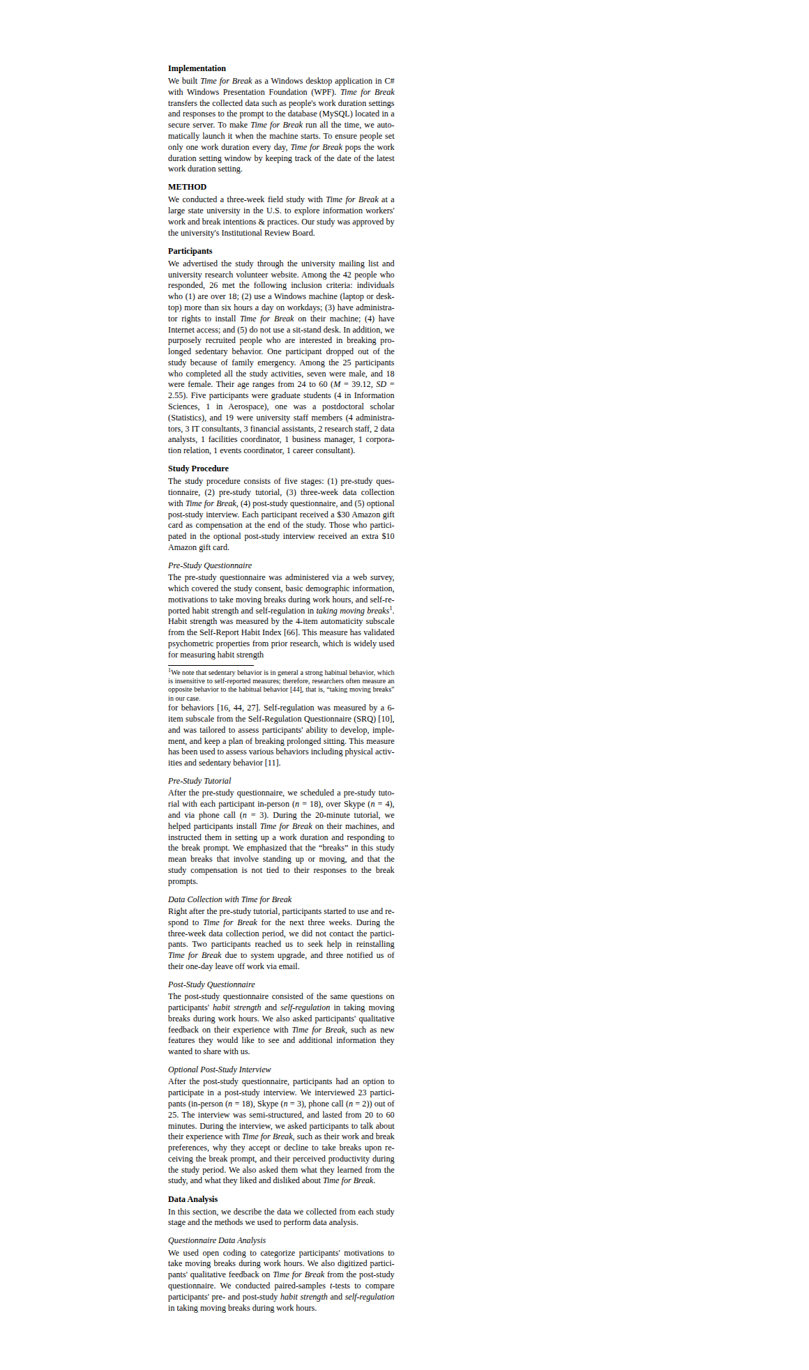Implementation
We built Time for Break as a Windows desktop application in C# with Windows Presentation Foundation (WPF). Time for Break transfers the collected data such as people's work duration settings and responses to the prompt to the database (MySQL) located in a secure server. To make Time for Break run all the time, we automatically launch it when the machine starts. To ensure people set only one work duration every day, Time for Break pops the work duration setting window by keeping track of the date of the latest work duration setting.
METHOD
We conducted a three-week field study with Time for Break at a large state university in the U.S. to explore information workers' work and break intentions & practices. Our study was approved by the university's Institutional Review Board.
Participants
We advertised the study through the university mailing list and university research volunteer website. Among the 42 people who responded, 26 met the following inclusion criteria: individuals who (1) are over 18; (2) use a Windows machine (laptop or desktop) more than six hours a day on workdays; (3) have administrator rights to install Time for Break on their machine; (4) have Internet access; and (5) do not use a sit-stand desk. In addition, we purposely recruited people who are interested in breaking prolonged sedentary behavior. One participant dropped out of the study because of family emergency. Among the 25 participants who completed all the study activities, seven were male, and 18 were female. Their age ranges from 24 to 60 (M = 39.12, SD = 2.55). Five participants were graduate students (4 in Information Sciences, 1 in Aerospace), one was a postdoctoral scholar (Statistics), and 19 were university staff members (4 administrators, 3 IT consultants, 3 financial assistants, 2 research staff, 2 data analysts, 1 facilities coordinator, 1 business manager, 1 corporation relation, 1 events coordinator, 1 career consultant).
Study Procedure
The study procedure consists of five stages: (1) pre-study questionnaire, (2) pre-study tutorial, (3) three-week data collection with Time for Break, (4) post-study questionnaire, and (5) optional post-study interview. Each participant received a $30 Amazon gift card as compensation at the end of the study. Those who participated in the optional post-study interview received an extra $10 Amazon gift card.
Pre-Study Questionnaire
The pre-study questionnaire was administered via a web survey, which covered the study consent, basic demographic information, motivations to take moving breaks during work hours, and self-reported habit strength and self-regulation in taking moving breaks1. Habit strength was measured by the 4-item automaticity subscale from the Self-Report Habit Index [66]. This measure has validated psychometric properties from prior research, which is widely used for measuring habit strength
1We note that sedentary behavior is in general a strong habitual behavior, which is insensitive to self-reported measures; therefore, researchers often measure an opposite behavior to the habitual behavior [44], that is, “taking moving breaks” in our case.
for behaviors [16, 44, 27]. Self-regulation was measured by a 6-item subscale from the Self-Regulation Questionnaire (SRQ) [10], and was tailored to assess participants' ability to develop, implement, and keep a plan of breaking prolonged sitting. This measure has been used to assess various behaviors including physical activities and sedentary behavior [11].
Pre-Study Tutorial
After the pre-study questionnaire, we scheduled a pre-study tutorial with each participant in-person (n = 18), over Skype (n = 4), and via phone call (n = 3). During the 20-minute tutorial, we helped participants install Time for Break on their machines, and instructed them in setting up a work duration and responding to the break prompt. We emphasized that the “breaks” in this study mean breaks that involve standing up or moving, and that the study compensation is not tied to their responses to the break prompts.
Data Collection with Time for Break
Right after the pre-study tutorial, participants started to use and respond to Time for Break for the next three weeks. During the three-week data collection period, we did not contact the participants. Two participants reached us to seek help in reinstalling Time for Break due to system upgrade, and three notified us of their one-day leave off work via email.
Post-Study Questionnaire
The post-study questionnaire consisted of the same questions on participants' habit strength and self-regulation in taking moving breaks during work hours. We also asked participants' qualitative feedback on their experience with Time for Break, such as new features they would like to see and additional information they wanted to share with us.
Optional Post-Study Interview
After the post-study questionnaire, participants had an option to participate in a post-study interview. We interviewed 23 participants (in-person (n = 18), Skype (n = 3), phone call (n = 2)) out of 25. The interview was semi-structured, and lasted from 20 to 60 minutes. During the interview, we asked participants to talk about their experience with Time for Break, such as their work and break preferences, why they accept or decline to take breaks upon receiving the break prompt, and their perceived productivity during the study period. We also asked them what they learned from the study, and what they liked and disliked about Time for Break.
Data Analysis
In this section, we describe the data we collected from each study stage and the methods we used to perform data analysis.
Questionnaire Data Analysis
We used open coding to categorize participants' motivations to take moving breaks during work hours. We also digitized participants' qualitative feedback on Time for Break from the post-study questionnaire. We conducted paired-samples t-tests to compare participants' pre- and post-study habit strength and self-regulation in taking moving breaks during work hours.